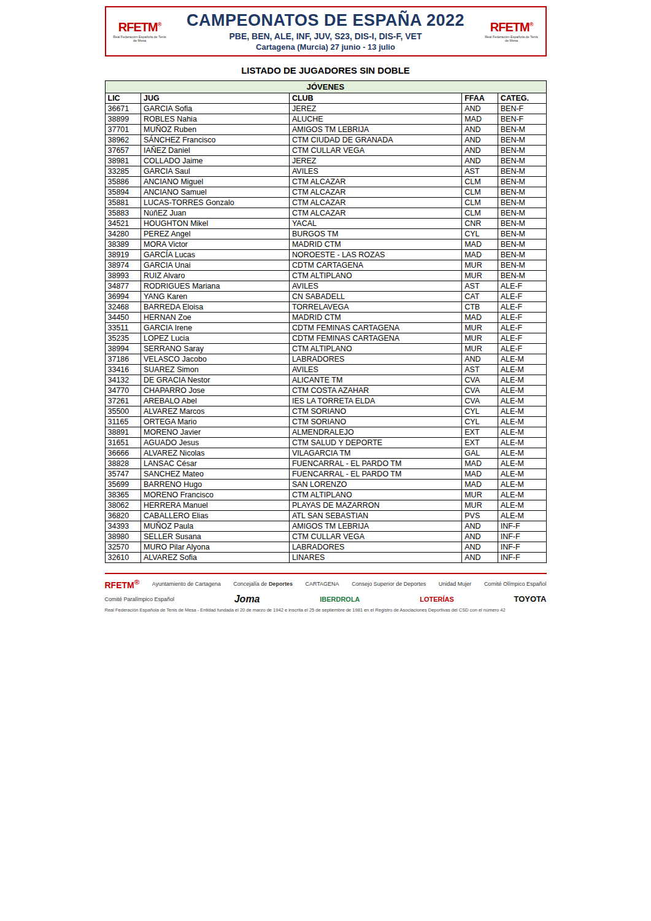RFETM®
Real Federación Española de Tenis de Mesa
CAMPEONATOS DE ESPAÑA 2022
PBE, BEN, ALE, INF, JUV, S23, DIS-I, DIS-F, VET
Cartagena (Murcia) 27 junio - 13 julio
RFETM®
Real Federación Española de Tenis de Mesa
LISTADO DE JUGADORES SIN DOBLE
JÓVENES
| LIC | JUG | CLUB | FFAA | CATEG. |
| --- | --- | --- | --- | --- |
| 36671 | GARCIA Sofia | JEREZ | AND | BEN-F |
| 38899 | ROBLES Nahia | ALUCHE | MAD | BEN-F |
| 37701 | MUÑOZ Ruben | AMIGOS TM LEBRIJA | AND | BEN-M |
| 38962 | SÁNCHEZ Francisco | CTM CIUDAD DE GRANADA | AND | BEN-M |
| 37657 | IAÑEZ Daniel | CTM CULLAR VEGA | AND | BEN-M |
| 38981 | COLLADO Jaime | JEREZ | AND | BEN-M |
| 33285 | GARCIA Saul | AVILES | AST | BEN-M |
| 35886 | ANCIANO Miguel | CTM ALCAZAR | CLM | BEN-M |
| 35894 | ANCIANO Samuel | CTM ALCAZAR | CLM | BEN-M |
| 35881 | LUCAS-TORRES Gonzalo | CTM ALCAZAR | CLM | BEN-M |
| 35883 | NúñEZ Juan | CTM ALCAZAR | CLM | BEN-M |
| 34521 | HOUGHTON Mikel | YACAL | CNR | BEN-M |
| 34280 | PEREZ Angel | BURGOS TM | CYL | BEN-M |
| 38389 | MORA Victor | MADRID CTM | MAD | BEN-M |
| 38919 | GARCÍA Lucas | NOROESTE - LAS ROZAS | MAD | BEN-M |
| 38974 | GARCIA Unai | CDTM CARTAGENA | MUR | BEN-M |
| 38993 | RUIZ Alvaro | CTM ALTIPLANO | MUR | BEN-M |
| 34877 | RODRIGUES Mariana | AVILES | AST | ALE-F |
| 36994 | YANG Karen | CN SABADELL | CAT | ALE-F |
| 32468 | BARREDA Eloisa | TORRELAVEGA | CTB | ALE-F |
| 34450 | HERNAN Zoe | MADRID CTM | MAD | ALE-F |
| 33511 | GARCIA Irene | CDTM FEMINAS CARTAGENA | MUR | ALE-F |
| 35235 | LOPEZ Lucia | CDTM FEMINAS CARTAGENA | MUR | ALE-F |
| 38994 | SERRANO Saray | CTM ALTIPLANO | MUR | ALE-F |
| 37186 | VELASCO Jacobo | LABRADORES | AND | ALE-M |
| 33416 | SUAREZ Simon | AVILES | AST | ALE-M |
| 34132 | DE GRACIA Nestor | ALICANTE TM | CVA | ALE-M |
| 34770 | CHAPARRO Jose | CTM COSTA AZAHAR | CVA | ALE-M |
| 37261 | AREBALO Abel | IES LA TORRETA ELDA | CVA | ALE-M |
| 35500 | ALVAREZ Marcos | CTM SORIANO | CYL | ALE-M |
| 31165 | ORTEGA Mario | CTM SORIANO | CYL | ALE-M |
| 38891 | MORENO Javier | ALMENDRALEJO | EXT | ALE-M |
| 31651 | AGUADO Jesus | CTM SALUD Y DEPORTE | EXT | ALE-M |
| 36666 | ALVAREZ Nicolas | VILAGARCIA TM | GAL | ALE-M |
| 38828 | LANSAC César | FUENCARRAL - EL PARDO TM | MAD | ALE-M |
| 35747 | SANCHEZ Mateo | FUENCARRAL - EL PARDO TM | MAD | ALE-M |
| 35699 | BARRENO Hugo | SAN LORENZO | MAD | ALE-M |
| 38365 | MORENO Francisco | CTM ALTIPLANO | MUR | ALE-M |
| 38062 | HERRERA Manuel | PLAYAS DE MAZARRON | MUR | ALE-M |
| 36820 | CABALLERO Elias | ATL SAN SEBASTIAN | PVS | ALE-M |
| 34393 | MUÑOZ Paula | AMIGOS TM LEBRIJA | AND | INF-F |
| 38980 | SELLER Susana | CTM CULLAR VEGA | AND | INF-F |
| 32570 | MURO Pilar Alyona | LABRADORES | AND | INF-F |
| 32610 | ALVAREZ Sofia | LINARES | AND | INF-F |
RFETM® Ayuntamiento de Cartagena Concejalía de Deportes CARTAGENA Consejo Superior de Deportes Unidad Mujer Comité Olímpico Español Comité Paralímpico Español Joma IBERDROLA LOTERÍAS TOYOTA
Real Federación Española de Tenis de Mesa - Entidad fundada el 20 de marzo de 1942 e inscrita el 25 de septiembre de 1981 en el Registro de Asociaciones Deportivas del CSD con el número 42